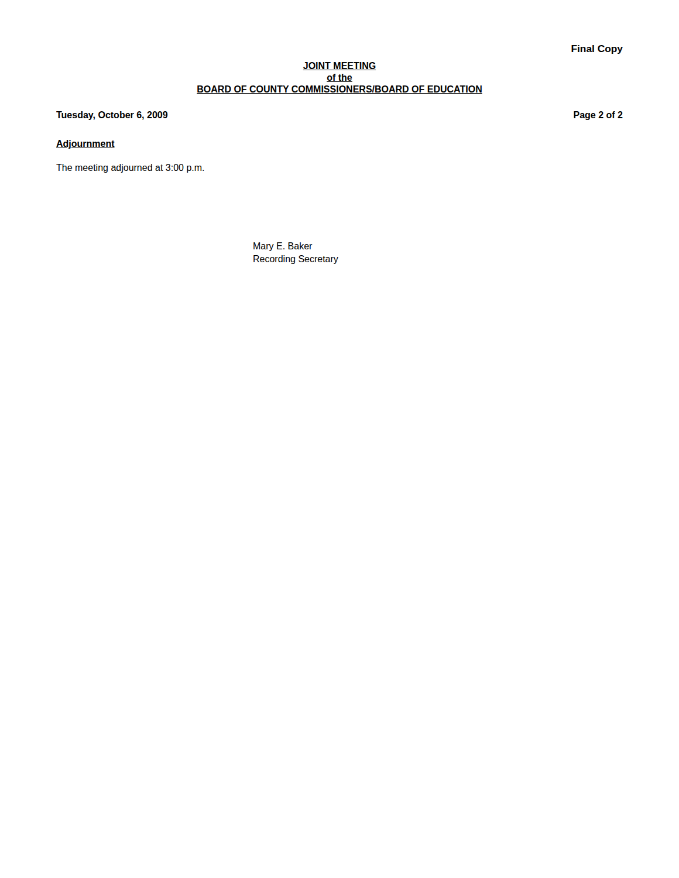Final Copy
JOINT MEETING of the BOARD OF COUNTY COMMISSIONERS/BOARD OF EDUCATION
Tuesday, October 6, 2009 Page 2 of 2
Adjournment
The meeting adjourned at 3:00 p.m.
Mary E. Baker
Recording Secretary